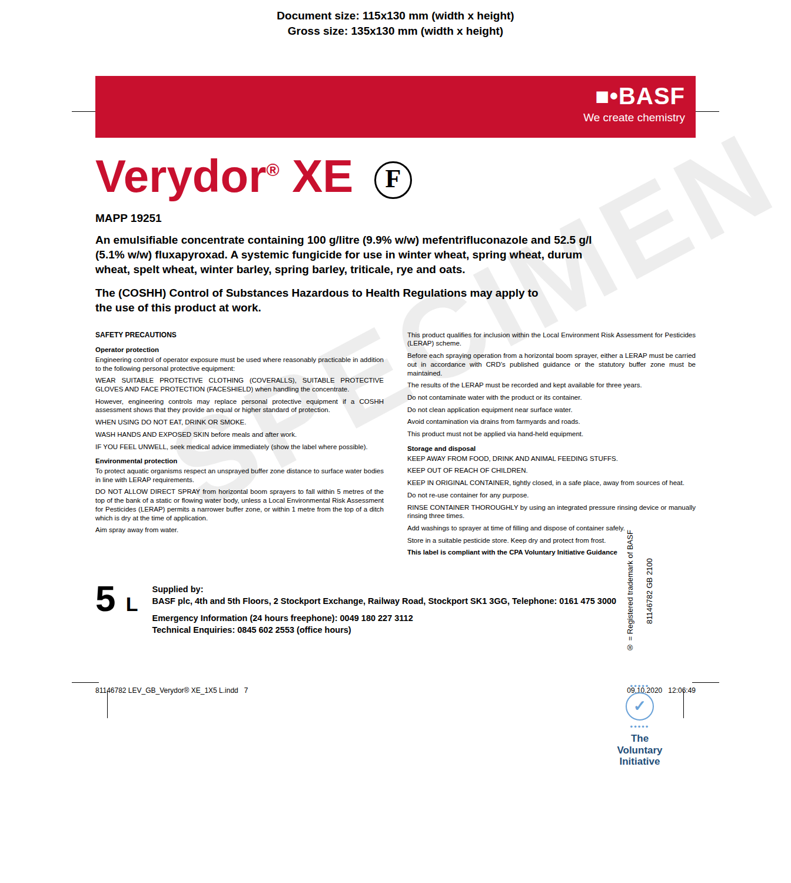Document size: 115x130 mm (width x height)
Gross size: 135x130 mm (width x height)
SPECIMEN
■•BASF
We create chemistry
Verydor® XE F
MAPP 19251
An emulsifiable concentrate containing 100 g/litre (9.9% w/w) mefentrifluconazole and 52.5 g/l (5.1% w/w) fluxapyroxad. A systemic fungicide for use in winter wheat, spring wheat, durum wheat, spelt wheat, winter barley, spring barley, triticale, rye and oats.
The (COSHH) Control of Substances Hazardous to Health Regulations may apply to the use of this product at work.
SAFETY PRECAUTIONS
Operator protection
Engineering control of operator exposure must be used where reasonably practicable in addition to the following personal protective equipment:
WEAR SUITABLE PROTECTIVE CLOTHING (COVERALLS), SUITABLE PROTECTIVE GLOVES AND FACE PROTECTION (FACESHIELD) when handling the concentrate.
However, engineering controls may replace personal protective equipment if a COSHH assessment shows that they provide an equal or higher standard of protection.
WHEN USING DO NOT EAT, DRINK OR SMOKE.
WASH HANDS AND EXPOSED SKIN before meals and after work.
IF YOU FEEL UNWELL, seek medical advice immediately (show the label where possible).
Environmental protection
To protect aquatic organisms respect an unsprayed buffer zone distance to surface water bodies in line with LERAP requirements.
DO NOT ALLOW DIRECT SPRAY from horizontal boom sprayers to fall within 5 metres of the top of the bank of a static or flowing water body, unless a Local Environmental Risk Assessment for Pesticides (LERAP) permits a narrower buffer zone, or within 1 metre from the top of a ditch which is dry at the time of application.
Aim spray away from water.
This product qualifies for inclusion within the Local Environment Risk Assessment for Pesticides (LERAP) scheme.
Before each spraying operation from a horizontal boom sprayer, either a LERAP must be carried out in accordance with CRD’s published guidance or the statutory buffer zone must be maintained.
The results of the LERAP must be recorded and kept available for three years.
Do not contaminate water with the product or its container.
Do not clean application equipment near surface water.
Avoid contamination via drains from farmyards and roads.
This product must not be applied via hand-held equipment.
Storage and disposal
KEEP AWAY FROM FOOD, DRINK AND ANIMAL FEEDING STUFFS.
KEEP OUT OF REACH OF CHILDREN.
KEEP IN ORIGINAL CONTAINER, tightly closed, in a safe place, away from sources of heat.
Do not re-use container for any purpose.
RINSE CONTAINER THOROUGHLY by using an integrated pressure rinsing device or manually rinsing three times.
Add washings to sprayer at time of filling and dispose of container safely.
Store in a suitable pesticide store. Keep dry and protect from frost.
This label is compliant with the CPA Voluntary Initiative Guidance
5 L
Supplied by:
BASF plc, 4th and 5th Floors, 2 Stockport Exchange, Railway Road, Stockport SK1 3GG, Telephone: 0161 475 3000
Emergency Information (24 hours freephone): 0049 180 227 3112
Technical Enquiries: 0845 602 2553 (office hours)
® = Registered trademark of BASF 81146782 GB 2100
•••••
✓
•••••
The
Voluntary
Initiative
81146782 LEV_GB_Verydor® XE_1X5 L.indd 7 09.10.2020 12:06:49